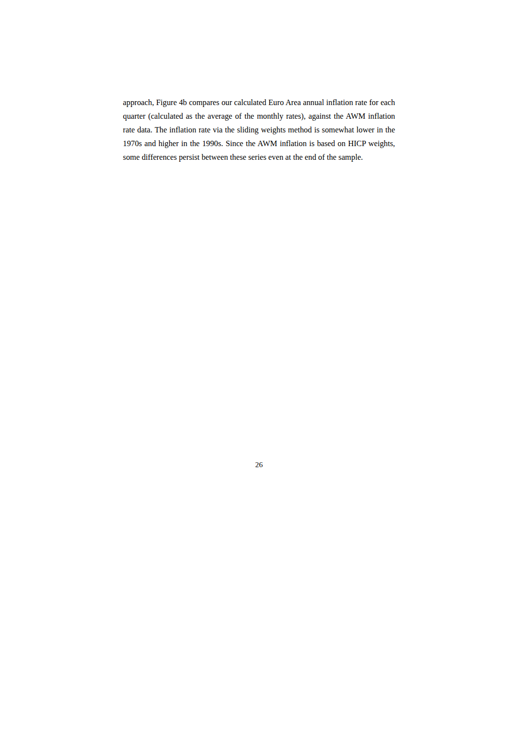approach, Figure 4b compares our calculated Euro Area annual inflation rate for each quarter (calculated as the average of the monthly rates), against the AWM inflation rate data. The inflation rate via the sliding weights method is somewhat lower in the 1970s and higher in the 1990s. Since the AWM inflation is based on HICP weights, some differences persist between these series even at the end of the sample.
26